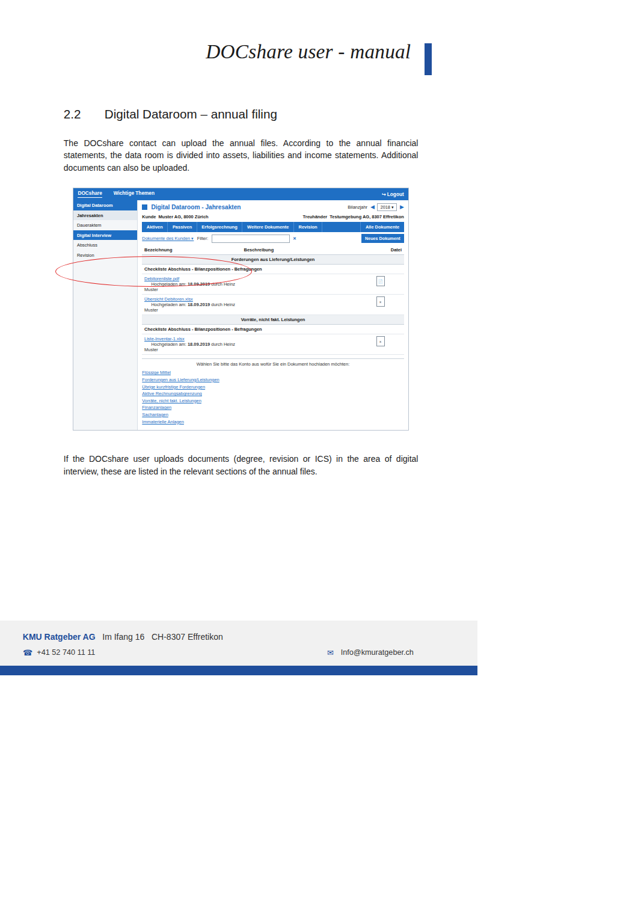DOCshare user - manual
2.2 Digital Dataroom – annual filing
The DOCshare contact can upload the annual files. According to the annual financial statements, the data room is divided into assets, liabilities and income statements. Additional documents can also be uploaded.
DOCshare Wichtige Themen ↪ Logout
Digital Dataroom
Jahresakten
Daueraktem
Digital Interview
Abschluss
Revision
Digital Dataroom - Jahresakten Bilanzjahr ◀ 2018 ▾ ▶
Kunde Muster AG, 8000 Zürich Treuhänder Testumgebung AG, 8307 Effretikon
Aktiven Passiven Erfolgsrechnung Weitere Dokumente Revision Alle Dokumente
Dokumente des Kunden ▾ Filter: ✕ Neues Dokument
| Bezeichnung | Beschreibung | Datei |
| --- | --- | --- |
| Forderungen aus Lieferung/Leistungen |
| Checkliste Abschluss - Bilanzpositionen - Befragungen |
| Debitorenliste.pdf Hochgeladen am: 18.09.2019 durch Heinz Muster | | 📄 |
| Übersicht Debitoren.xlsx Hochgeladen am: 18.09.2019 durch Heinz Muster | | x |
| Vorräte, nicht fakt. Leistungen |
| Checkliste Abschluss - Bilanzpositionen - Befragungen |
| Liste-Inventar-1.xlsx Hochgeladen am: 18.09.2019 durch Heinz Muster | | x |
Wählen Sie bitte das Konto aus wofür Sie ein Dokument hochladen möchten:
Flüssige Mittel
Forderungen aus Lieferung/Leistungen
Übrige kurzfristige Forderungen
Aktive Rechnungsabgrenzung
Vorräte, nicht fakt. Leistungen
Finanzanlagen
Sachanlagen
Immaterielle Anlagen
If the DOCshare user uploads documents (degree, revision or ICS) in the area of digital interview, these are listed in the relevant sections of the annual files.
KMU Ratgeber AG Im Ifang 16 CH-8307 Effretikon
☎ +41 52 740 11 11 ✉ Info@kmuratgeber.ch